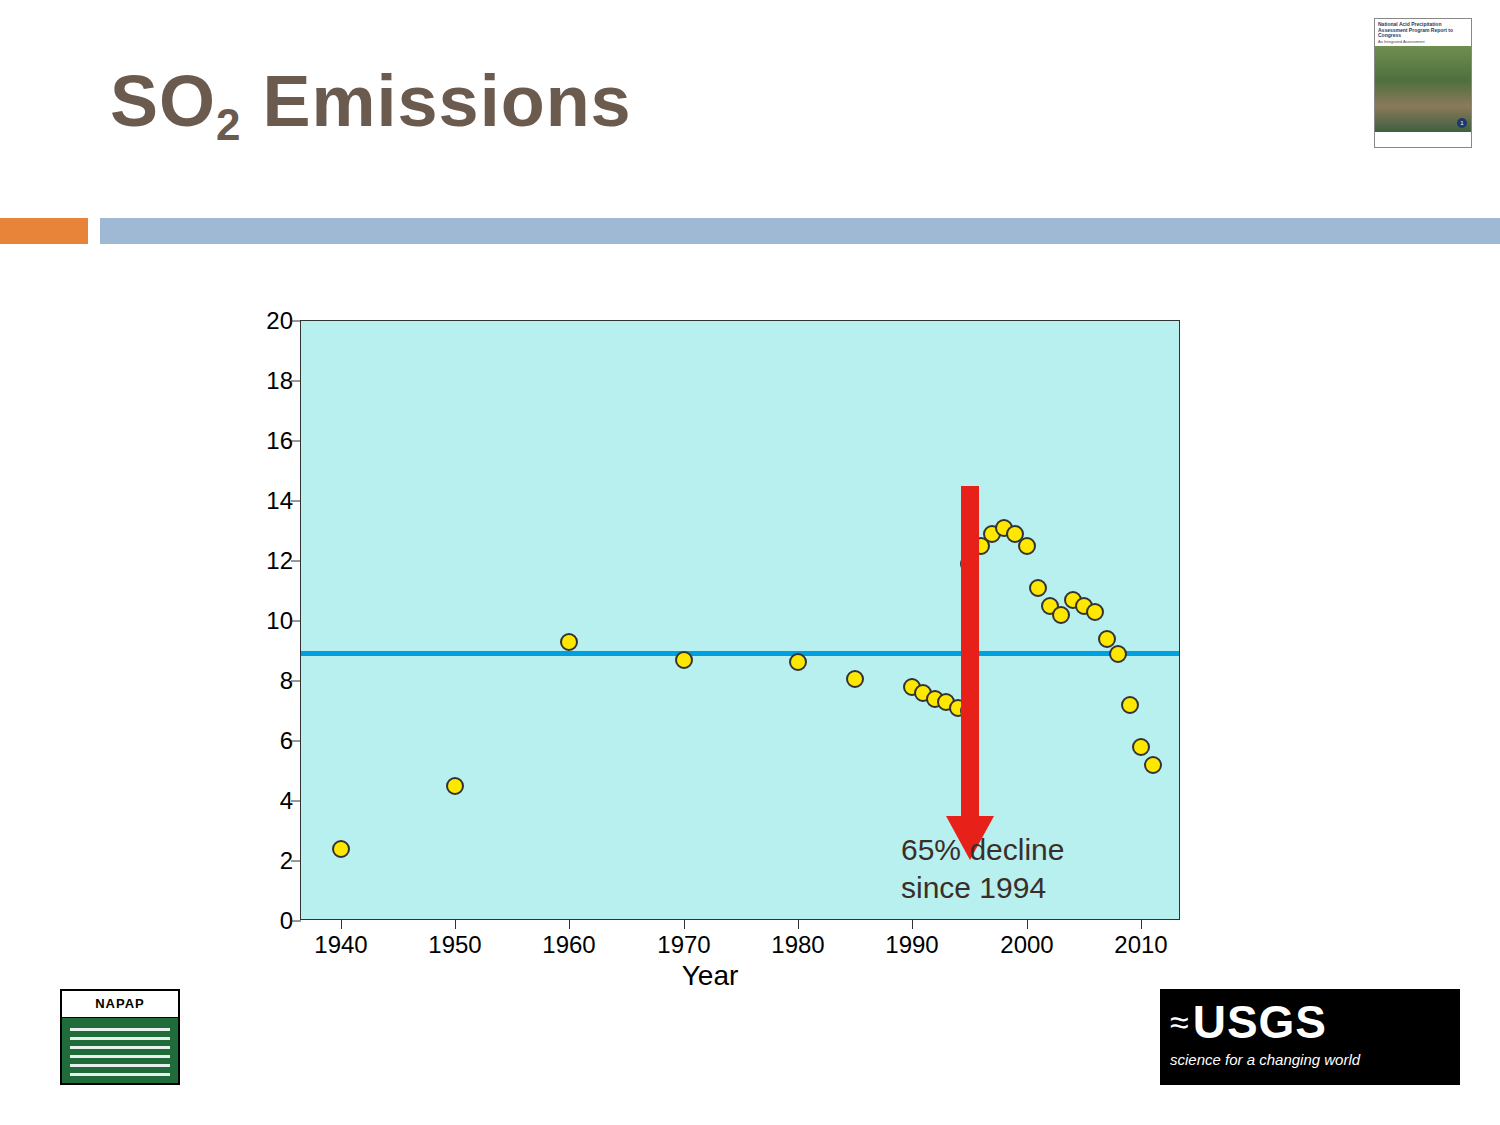SO2 Emissions
National Acid Precipitation Assessment Program Report to Congress
An Integrated Assessment
1
Title IV SO2 Utility Emissions (millions tons/yr)
20
18
16
14
12
10
8
6
4
2
0
1940
1950
1960
1970
1980
1990
2000
2010
65% decline
since 1994
Year
NAPAP
≈USGS
science for a changing world